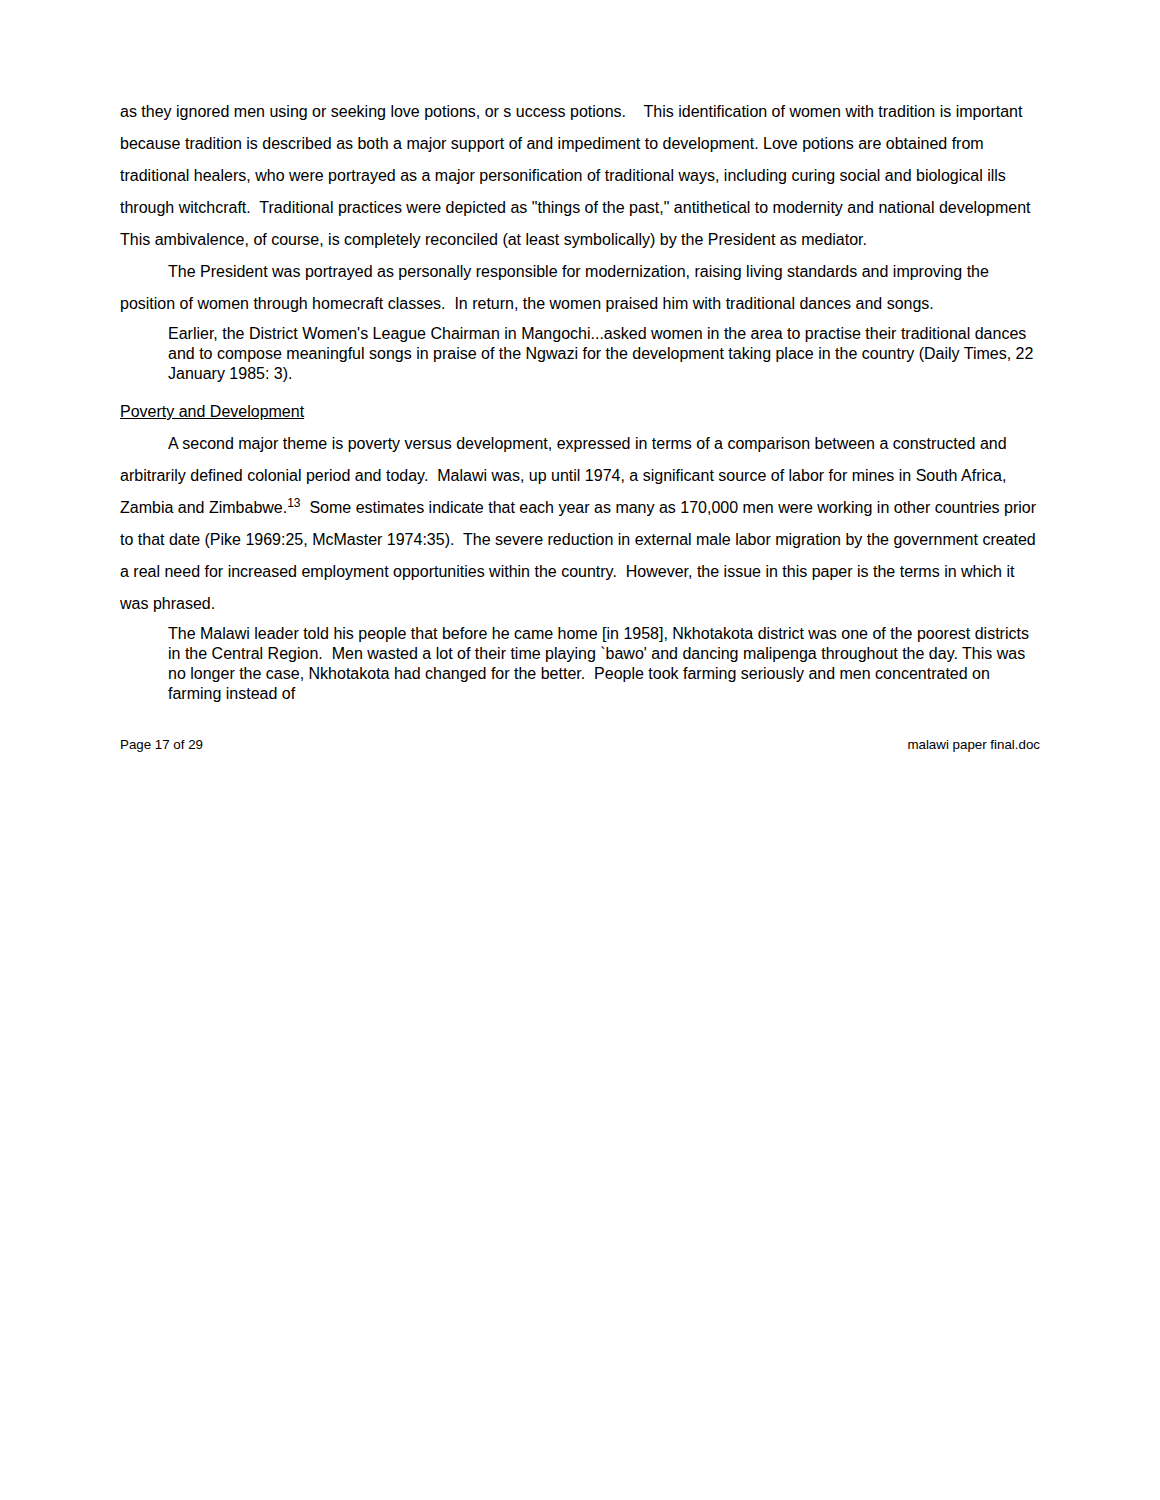as they ignored men using or seeking love potions, or s uccess potions. This identification of women with tradition is important because tradition is described as both a major support of and impediment to development. Love potions are obtained from traditional healers, who were portrayed as a major personification of traditional ways, including curing social and biological ills through witchcraft. Traditional practices were depicted as "things of the past," antithetical to modernity and national development This ambivalence, of course, is completely reconciled (at least symbolically) by the President as mediator.
The President was portrayed as personally responsible for modernization, raising living standards and improving the position of women through homecraft classes. In return, the women praised him with traditional dances and songs.
Earlier, the District Women's League Chairman in Mangochi...asked women in the area to practise their traditional dances and to compose meaningful songs in praise of the Ngwazi for the development taking place in the country (Daily Times, 22 January 1985: 3).
Poverty and Development
A second major theme is poverty versus development, expressed in terms of a comparison between a constructed and arbitrarily defined colonial period and today. Malawi was, up until 1974, a significant source of labor for mines in South Africa, Zambia and Zimbabwe.13 Some estimates indicate that each year as many as 170,000 men were working in other countries prior to that date (Pike 1969:25, McMaster 1974:35). The severe reduction in external male labor migration by the government created a real need for increased employment opportunities within the country. However, the issue in this paper is the terms in which it was phrased.
The Malawi leader told his people that before he came home [in 1958], Nkhotakota district was one of the poorest districts in the Central Region. Men wasted a lot of their time playing `bawo' and dancing malipenga throughout the day. This was no longer the case, Nkhotakota had changed for the better. People took farming seriously and men concentrated on farming instead of
Page 17 of 29 malawi paper final.doc